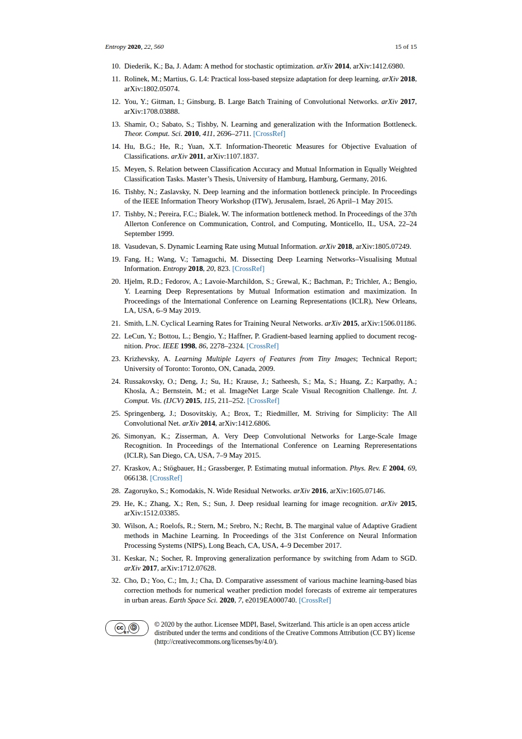Entropy 2020, 22, 560
15 of 15
Diederik, K.; Ba, J. Adam: A method for stochastic optimization. arXiv 2014, arXiv:1412.6980.
Rolinek, M.; Martius, G. L4: Practical loss-based stepsize adaptation for deep learning. arXiv 2018, arXiv:1802.05074.
You, Y.; Gitman, I.; Ginsburg, B. Large Batch Training of Convolutional Networks. arXiv 2017, arXiv:1708.03888.
Shamir, O.; Sabato, S.; Tishby, N. Learning and generalization with the Information Bottleneck. Theor. Comput. Sci. 2010, 411, 2696–2711. [CrossRef]
Hu, B.G.; He, R.; Yuan, X.T. Information-Theoretic Measures for Objective Evaluation of Classifications. arXiv 2011, arXiv:1107.1837.
Meyen, S. Relation between Classification Accuracy and Mutual Information in Equally Weighted Classification Tasks. Master’s Thesis, University of Hamburg, Hamburg, Germany, 2016.
Tishby, N.; Zaslavsky, N. Deep learning and the information bottleneck principle. In Proceedings of the IEEE Information Theory Workshop (ITW), Jerusalem, Israel, 26 April–1 May 2015.
Tishby, N.; Pereira, F.C.; Bialek, W. The information bottleneck method. In Proceedings of the 37th Allerton Conference on Communication, Control, and Computing, Monticello, IL, USA, 22–24 September 1999.
Vasudevan, S. Dynamic Learning Rate using Mutual Information. arXiv 2018, arXiv:1805.07249.
Fang, H.; Wang, V.; Tamaguchi, M. Dissecting Deep Learning Networks–Visualising Mutual Information. Entropy 2018, 20, 823. [CrossRef]
Hjelm, R.D.; Fedorov, A.; Lavoie-Marchildon, S.; Grewal, K.; Bachman, P.; Trichler, A.; Bengio, Y. Learning Deep Representations by Mutual Information estimation and maximization. In Proceedings of the International Conference on Learning Representations (ICLR), New Orleans, LA, USA, 6–9 May 2019.
Smith, L.N. Cyclical Learning Rates for Training Neural Networks. arXiv 2015, arXiv:1506.01186.
LeCun, Y.; Bottou, L.; Bengio, Y.; Haffner, P. Gradient-based learning applied to document recognition. Proc. IEEE 1998, 86, 2278–2324. [CrossRef]
Krizhevsky, A. Learning Multiple Layers of Features from Tiny Images; Technical Report; University of Toronto: Toronto, ON, Canada, 2009.
Russakovsky, O.; Deng, J.; Su, H.; Krause, J.; Satheesh, S.; Ma, S.; Huang, Z.; Karpathy, A.; Khosla, A.; Bernstein, M.; et al. ImageNet Large Scale Visual Recognition Challenge. Int. J. Comput. Vis. (IJCV) 2015, 115, 211–252. [CrossRef]
Springenberg, J.; Dosovitskiy, A.; Brox, T.; Riedmiller, M. Striving for Simplicity: The All Convolutional Net. arXiv 2014, arXiv:1412.6806.
Simonyan, K.; Zisserman, A. Very Deep Convolutional Networks for Large-Scale Image Recognition. In Proceedings of the International Conference on Learning Repreresentations (ICLR), San Diego, CA, USA, 7–9 May 2015.
Kraskov, A.; Stögbauer, H.; Grassberger, P. Estimating mutual information. Phys. Rev. E 2004, 69, 066138. [CrossRef]
Zagoruyko, S.; Komodakis, N. Wide Residual Networks. arXiv 2016, arXiv:1605.07146.
He, K.; Zhang, X.; Ren, S.; Sun, J. Deep residual learning for image recognition. arXiv 2015, arXiv:1512.03385.
Wilson, A.; Roelofs, R.; Stern, M.; Srebro, N.; Recht, B. The marginal value of Adaptive Gradient methods in Machine Learning. In Proceedings of the 31st Conference on Neural Information Processing Systems (NIPS), Long Beach, CA, USA, 4–9 December 2017.
Keskar, N.; Socher, R. Improving generalization performance by switching from Adam to SGD. arXiv 2017, arXiv:1712.07628.
Cho, D.; Yoo, C.; Im, J.; Cha, D. Comparative assessment of various machine learning-based bias correction methods for numerical weather prediction model forecasts of extreme air temperatures in urban areas. Earth Space Sci. 2020, 7, e2019EA000740. [CrossRef]
cc
Ⓓ
BY
© 2020 by the author. Licensee MDPI, Basel, Switzerland. This article is an open access article distributed under the terms and conditions of the Creative Commons Attribution (CC BY) license (http://creativecommons.org/licenses/by/4.0/).